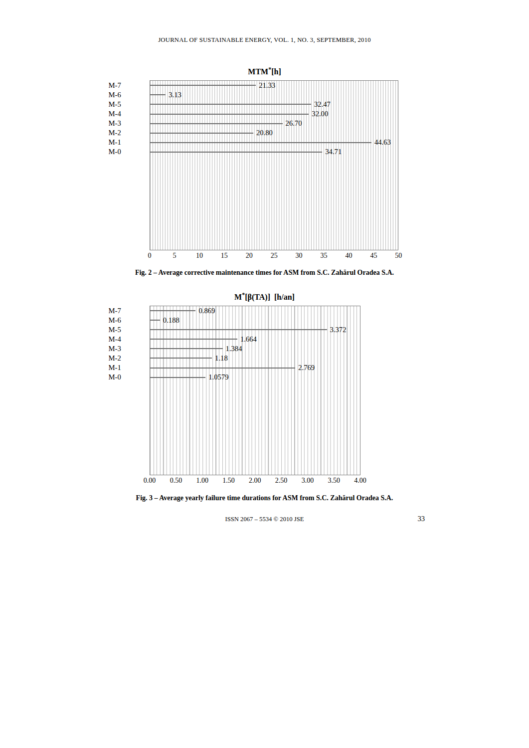JOURNAL OF SUSTAINABLE ENERGY, VOL. 1, NO. 3, SEPTEMBER, 2010
MTM*[h]
M-7
21.33
M-6
3.13
M-5
32.47
M-4
32.00
M-3
26.70
M-2
20.80
M-1
44.63
M-0
34.71
0 5 10 15 20 25 30 35 40 45 50
Fig. 2 – Average corrective maintenance times for ASM from S.C. Zahărul Oradea S.A.
M*[β(TA)] [h/an]
M-7
0.869
M-6
0.188
M-5
3.372
M-4
1.664
M-3
1.384
M-2
1.18
M-1
2.769
M-0
1.0579
0.00 0.50 1.00 1.50 2.00 2.50 3.00 3.50 4.00
Fig. 3 – Average yearly failure time durations for ASM from S.C. Zahărul Oradea S.A.
ISSN 2067 – 5534 © 2010 JSE 33